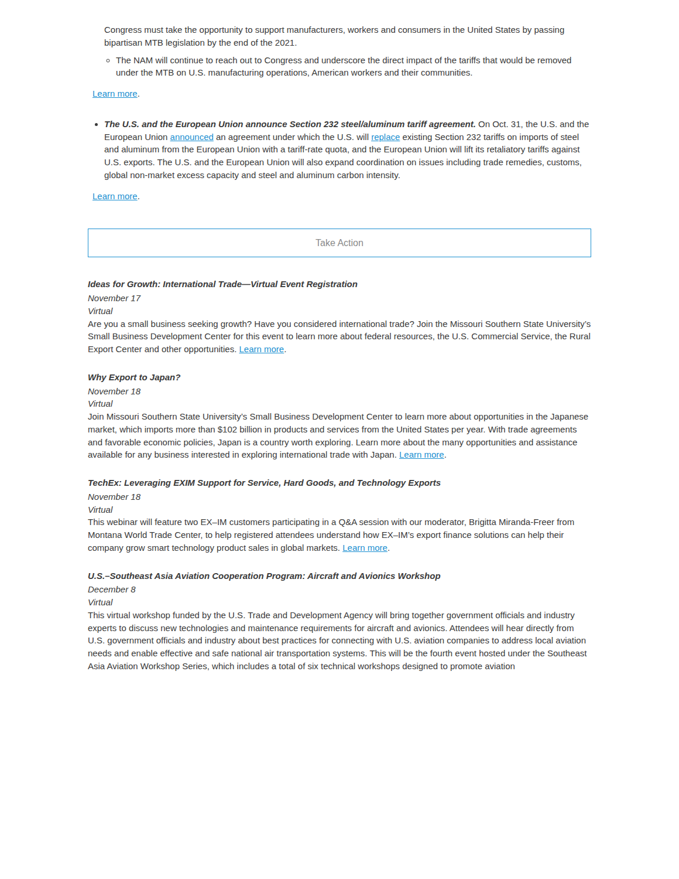Congress must take the opportunity to support manufacturers, workers and consumers in the United States by passing bipartisan MTB legislation by the end of the 2021.
The NAM will continue to reach out to Congress and underscore the direct impact of the tariffs that would be removed under the MTB on U.S. manufacturing operations, American workers and their communities.
Learn more.
The U.S. and the European Union announce Section 232 steel/aluminum tariff agreement. On Oct. 31, the U.S. and the European Union announced an agreement under which the U.S. will replace existing Section 232 tariffs on imports of steel and aluminum from the European Union with a tariff-rate quota, and the European Union will lift its retaliatory tariffs against U.S. exports. The U.S. and the European Union will also expand coordination on issues including trade remedies, customs, global non-market excess capacity and steel and aluminum carbon intensity.
Learn more.
Take Action
Ideas for Growth: International Trade—Virtual Event Registration
November 17
Virtual
Are you a small business seeking growth? Have you considered international trade? Join the Missouri Southern State University’s Small Business Development Center for this event to learn more about federal resources, the U.S. Commercial Service, the Rural Export Center and other opportunities. Learn more.
Why Export to Japan?
November 18
Virtual
Join Missouri Southern State University’s Small Business Development Center to learn more about opportunities in the Japanese market, which imports more than $102 billion in products and services from the United States per year. With trade agreements and favorable economic policies, Japan is a country worth exploring. Learn more about the many opportunities and assistance available for any business interested in exploring international trade with Japan. Learn more.
TechEx: Leveraging EXIM Support for Service, Hard Goods, and Technology Exports
November 18
Virtual
This webinar will feature two EX–IM customers participating in a Q&A session with our moderator, Brigitta Miranda-Freer from Montana World Trade Center, to help registered attendees understand how EX–IM’s export finance solutions can help their company grow smart technology product sales in global markets. Learn more.
U.S.–Southeast Asia Aviation Cooperation Program: Aircraft and Avionics Workshop
December 8
Virtual
This virtual workshop funded by the U.S. Trade and Development Agency will bring together government officials and industry experts to discuss new technologies and maintenance requirements for aircraft and avionics. Attendees will hear directly from U.S. government officials and industry about best practices for connecting with U.S. aviation companies to address local aviation needs and enable effective and safe national air transportation systems. This will be the fourth event hosted under the Southeast Asia Aviation Workshop Series, which includes a total of six technical workshops designed to promote aviation